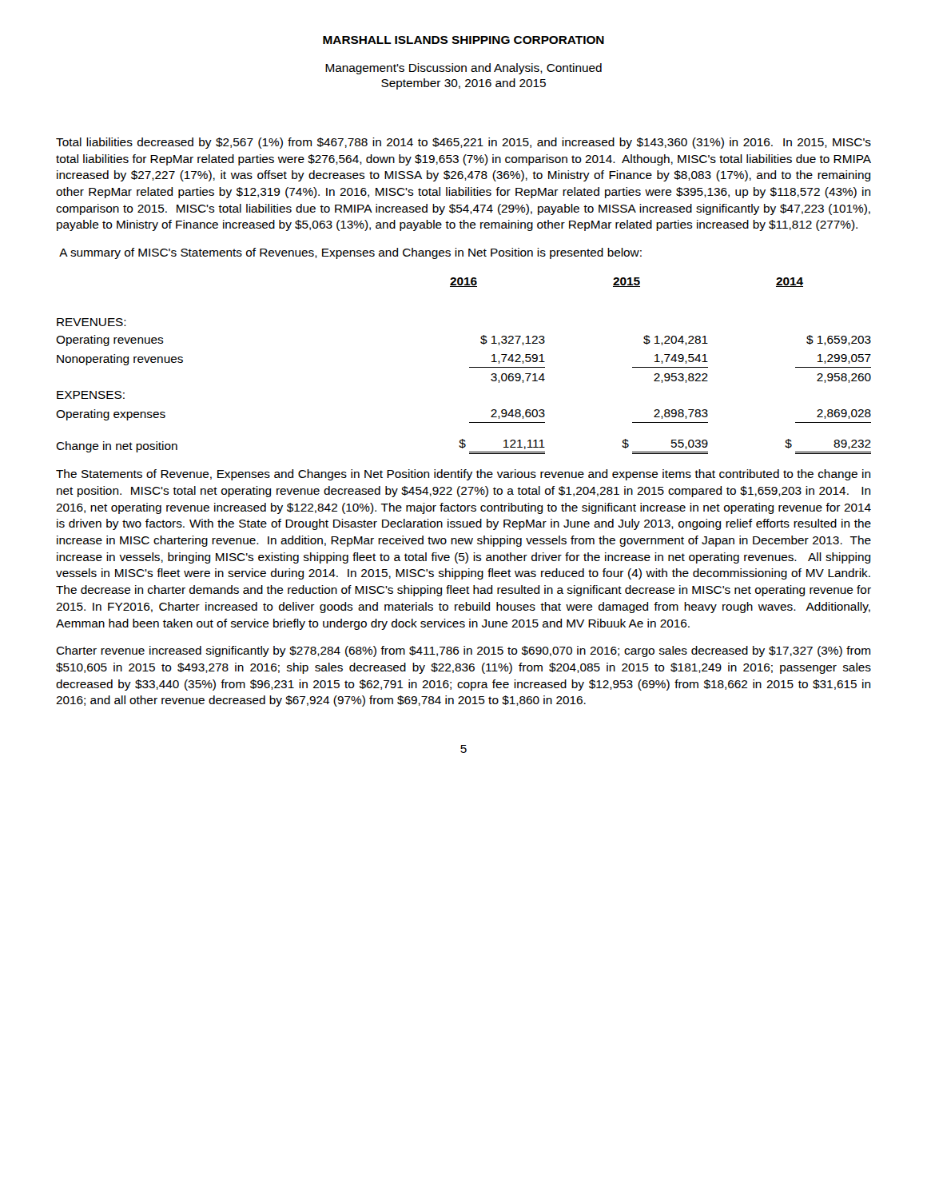MARSHALL ISLANDS SHIPPING CORPORATION
Management's Discussion and Analysis, Continued
September 30, 2016 and 2015
Total liabilities decreased by $2,567 (1%) from $467,788 in 2014 to $465,221 in 2015, and increased by $143,360 (31%) in 2016. In 2015, MISC's total liabilities for RepMar related parties were $276,564, down by $19,653 (7%) in comparison to 2014. Although, MISC's total liabilities due to RMIPA increased by $27,227 (17%), it was offset by decreases to MISSA by $26,478 (36%), to Ministry of Finance by $8,083 (17%), and to the remaining other RepMar related parties by $12,319 (74%). In 2016, MISC's total liabilities for RepMar related parties were $395,136, up by $118,572 (43%) in comparison to 2015. MISC's total liabilities due to RMIPA increased by $54,474 (29%), payable to MISSA increased significantly by $47,223 (101%), payable to Ministry of Finance increased by $5,063 (13%), and payable to the remaining other RepMar related parties increased by $11,812 (277%).
A summary of MISC's Statements of Revenues, Expenses and Changes in Net Position is presented below:
| | 2016 | 2015 | 2014 |
| REVENUES: | | | |
| Operating revenues | $ 1,327,123 | $ 1,204,281 | $ 1,659,203 |
| Nonoperating revenues | 1,742,591 | 1,749,541 | 1,299,057 |
| | 3,069,714 | 2,953,822 | 2,958,260 |
| EXPENSES: | | | |
| Operating expenses | 2,948,603 | 2,898,783 | 2,869,028 |
| Change in net position | $ 121,111 | $ 55,039 | $ 89,232 |
The Statements of Revenue, Expenses and Changes in Net Position identify the various revenue and expense items that contributed to the change in net position. MISC's total net operating revenue decreased by $454,922 (27%) to a total of $1,204,281 in 2015 compared to $1,659,203 in 2014. In 2016, net operating revenue increased by $122,842 (10%). The major factors contributing to the significant increase in net operating revenue for 2014 is driven by two factors. With the State of Drought Disaster Declaration issued by RepMar in June and July 2013, ongoing relief efforts resulted in the increase in MISC chartering revenue. In addition, RepMar received two new shipping vessels from the government of Japan in December 2013. The increase in vessels, bringing MISC's existing shipping fleet to a total five (5) is another driver for the increase in net operating revenues. All shipping vessels in MISC's fleet were in service during 2014. In 2015, MISC's shipping fleet was reduced to four (4) with the decommissioning of MV Landrik. The decrease in charter demands and the reduction of MISC's shipping fleet had resulted in a significant decrease in MISC's net operating revenue for 2015. In FY2016, Charter increased to deliver goods and materials to rebuild houses that were damaged from heavy rough waves. Additionally, Aemman had been taken out of service briefly to undergo dry dock services in June 2015 and MV Ribuuk Ae in 2016.
Charter revenue increased significantly by $278,284 (68%) from $411,786 in 2015 to $690,070 in 2016; cargo sales decreased by $17,327 (3%) from $510,605 in 2015 to $493,278 in 2016; ship sales decreased by $22,836 (11%) from $204,085 in 2015 to $181,249 in 2016; passenger sales decreased by $33,440 (35%) from $96,231 in 2015 to $62,791 in 2016; copra fee increased by $12,953 (69%) from $18,662 in 2015 to $31,615 in 2016; and all other revenue decreased by $67,924 (97%) from $69,784 in 2015 to $1,860 in 2016.
5